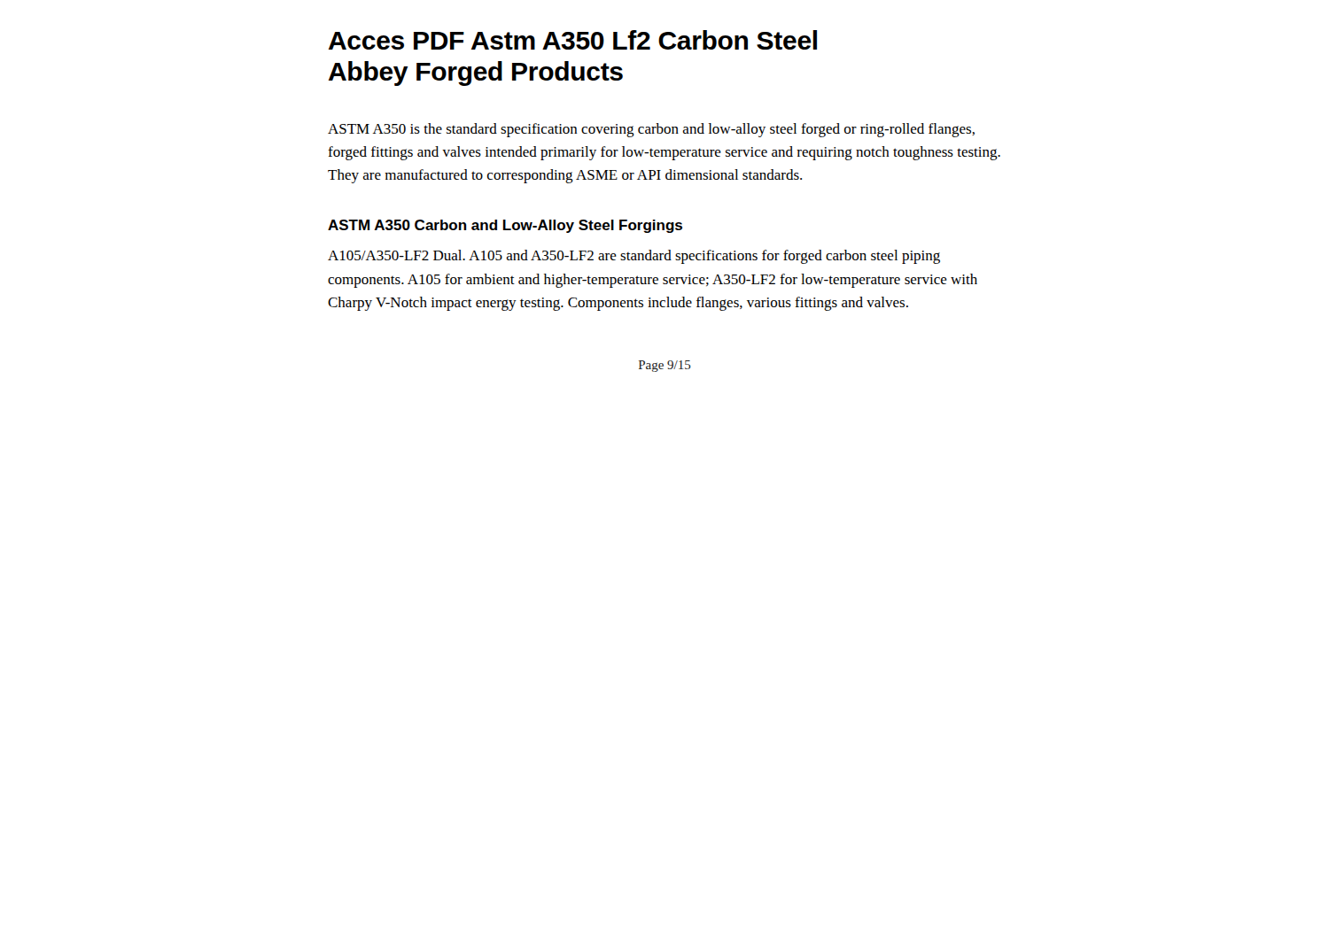Acces PDF Astm A350 Lf2 Carbon Steel
Abbey Forged Products
ASTM A350 is the standard specification covering carbon and low-alloy steel forged or ring-rolled flanges, forged fittings and valves intended primarily for low-temperature service and requiring notch toughness testing. They are manufactured to corresponding ASME or API dimensional standards.
ASTM A350 Carbon and Low-Alloy Steel Forgings
A105/A350-LF2 Dual. A105 and A350-LF2 are standard specifications for forged carbon steel piping components. A105 for ambient and higher-temperature service; A350-LF2 for low-temperature service with Charpy V-Notch impact energy testing. Components include flanges, various fittings and valves.
Page 9/15